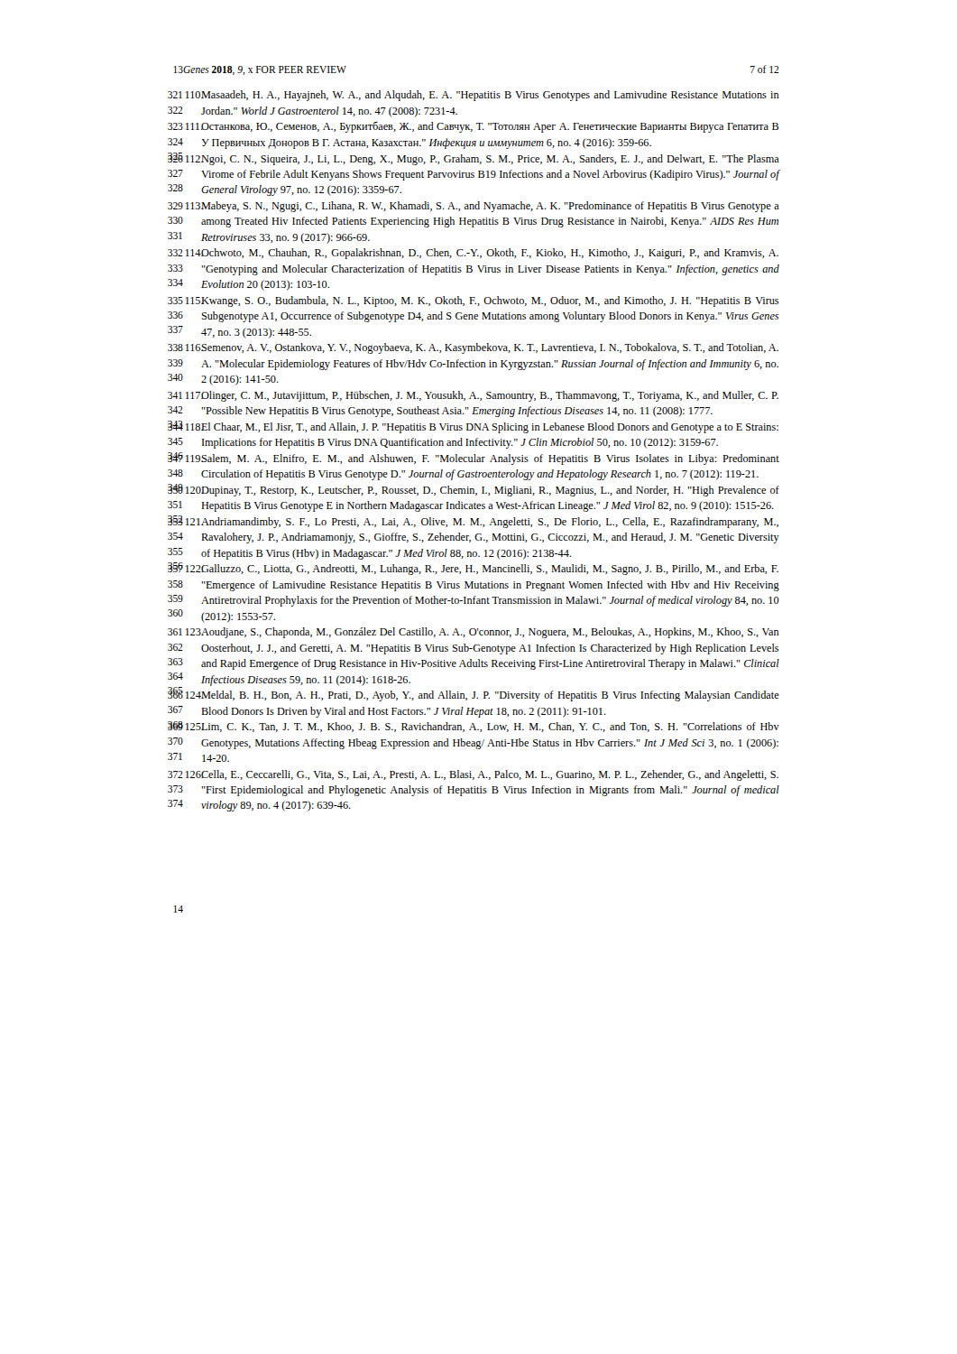13 Genes 2018, 9, x FOR PEER REVIEW
7 of 12
321322 110. Masaadeh, H. A., Hayajneh, W. A., and Alqudah, E. A. "Hepatitis B Virus Genotypes and Lamivudine Resistance Mutations in Jordan." World J Gastroenterol 14, no. 47 (2008): 7231-4.
323324325 111. Останкова, Ю., Семенов, А., Буркитбаев, Ж., and Савчук, Т. "Тотолян Арег А. Генетические Варианты Вируса Гепатита В У Первичных Доноров В Г. Астана, Казахстан." Инфекция и иммунитет 6, no. 4 (2016): 359-66.
326327328 112. Ngoi, C. N., Siqueira, J., Li, L., Deng, X., Mugo, P., Graham, S. M., Price, M. A., Sanders, E. J., and Delwart, E. "The Plasma Virome of Febrile Adult Kenyans Shows Frequent Parvovirus B19 Infections and a Novel Arbovirus (Kadipiro Virus)." Journal of General Virology 97, no. 12 (2016): 3359-67.
329330331 113. Mabeya, S. N., Ngugi, C., Lihana, R. W., Khamadi, S. A., and Nyamache, A. K. "Predominance of Hepatitis B Virus Genotype a among Treated Hiv Infected Patients Experiencing High Hepatitis B Virus Drug Resistance in Nairobi, Kenya." AIDS Res Hum Retroviruses 33, no. 9 (2017): 966-69.
332333334 114. Ochwoto, M., Chauhan, R., Gopalakrishnan, D., Chen, C.-Y., Okoth, F., Kioko, H., Kimotho, J., Kaiguri, P., and Kramvis, A. "Genotyping and Molecular Characterization of Hepatitis B Virus in Liver Disease Patients in Kenya." Infection, genetics and Evolution 20 (2013): 103-10.
335336337 115. Kwange, S. O., Budambula, N. L., Kiptoo, M. K., Okoth, F., Ochwoto, M., Oduor, M., and Kimotho, J. H. "Hepatitis B Virus Subgenotype A1, Occurrence of Subgenotype D4, and S Gene Mutations among Voluntary Blood Donors in Kenya." Virus Genes 47, no. 3 (2013): 448-55.
338339340 116. Semenov, A. V., Ostankova, Y. V., Nogoybaeva, K. A., Kasymbekova, K. T., Lavrentieva, I. N., Tobokalova, S. T., and Totolian, A. A. "Molecular Epidemiology Features of Hbv/Hdv Co-Infection in Kyrgyzstan." Russian Journal of Infection and Immunity 6, no. 2 (2016): 141-50.
341342343 117. Olinger, C. M., Jutavijittum, P., Hübschen, J. M., Yousukh, A., Samountry, B., Thammavong, T., Toriyama, K., and Muller, C. P. "Possible New Hepatitis B Virus Genotype, Southeast Asia." Emerging Infectious Diseases 14, no. 11 (2008): 1777.
344345346 118. El Chaar, M., El Jisr, T., and Allain, J. P. "Hepatitis B Virus DNA Splicing in Lebanese Blood Donors and Genotype a to E Strains: Implications for Hepatitis B Virus DNA Quantification and Infectivity." J Clin Microbiol 50, no. 10 (2012): 3159-67.
347348349 119. Salem, M. A., Elnifro, E. M., and Alshuwen, F. "Molecular Analysis of Hepatitis B Virus Isolates in Libya: Predominant Circulation of Hepatitis B Virus Genotype D." Journal of Gastroenterology and Hepatology Research 1, no. 7 (2012): 119-21.
350351352 120. Dupinay, T., Restorp, K., Leutscher, P., Rousset, D., Chemin, I., Migliani, R., Magnius, L., and Norder, H. "High Prevalence of Hepatitis B Virus Genotype E in Northern Madagascar Indicates a West-African Lineage." J Med Virol 82, no. 9 (2010): 1515-26.
353354355356 121. Andriamandimby, S. F., Lo Presti, A., Lai, A., Olive, M. M., Angeletti, S., De Florio, L., Cella, E., Razafindramparany, M., Ravalohery, J. P., Andriamamonjy, S., Gioffre, S., Zehender, G., Mottini, G., Ciccozzi, M., and Heraud, J. M. "Genetic Diversity of Hepatitis B Virus (Hbv) in Madagascar." J Med Virol 88, no. 12 (2016): 2138-44.
357358359360 122. Galluzzo, C., Liotta, G., Andreotti, M., Luhanga, R., Jere, H., Mancinelli, S., Maulidi, M., Sagno, J. B., Pirillo, M., and Erba, F. "Emergence of Lamivudine Resistance Hepatitis B Virus Mutations in Pregnant Women Infected with Hbv and Hiv Receiving Antiretroviral Prophylaxis for the Prevention of Mother-to-Infant Transmission in Malawi." Journal of medical virology 84, no. 10 (2012): 1553-57.
361362363364 123. Aoudjane, S., Chaponda, M., González Del Castillo, A. A., O'connor, J., Noguera, M., Beloukas, A., Hopkins, M., Khoo, S., Van Oosterhout, J. J., and Geretti, A. M. "Hepatitis B Virus Sub-Genotype A1 Infection Is Characterized by High Replication Levels and Rapid Emergence of Drug Resistance in Hiv-Positive Adults Receiving First-Line Antiretroviral Therapy in Malawi." Clinical Infectious Diseases 59, no. 11 (2014): 1618-26. 365
366367368 124. Meldal, B. H., Bon, A. H., Prati, D., Ayob, Y., and Allain, J. P. "Diversity of Hepatitis B Virus Infecting Malaysian Candidate Blood Donors Is Driven by Viral and Host Factors." J Viral Hepat 18, no. 2 (2011): 91-101.
369370371 125. Lim, C. K., Tan, J. T. M., Khoo, J. B. S., Ravichandran, A., Low, H. M., Chan, Y. C., and Ton, S. H. "Correlations of Hbv Genotypes, Mutations Affecting Hbeag Expression and Hbeag/ Anti-Hbe Status in Hbv Carriers." Int J Med Sci 3, no. 1 (2006): 14-20.
372373374 126. Cella, E., Ceccarelli, G., Vita, S., Lai, A., Presti, A. L., Blasi, A., Palco, M. L., Guarino, M. P. L., Zehender, G., and Angeletti, S. "First Epidemiological and Phylogenetic Analysis of Hepatitis B Virus Infection in Migrants from Mali." Journal of medical virology 89, no. 4 (2017): 639-46.
14